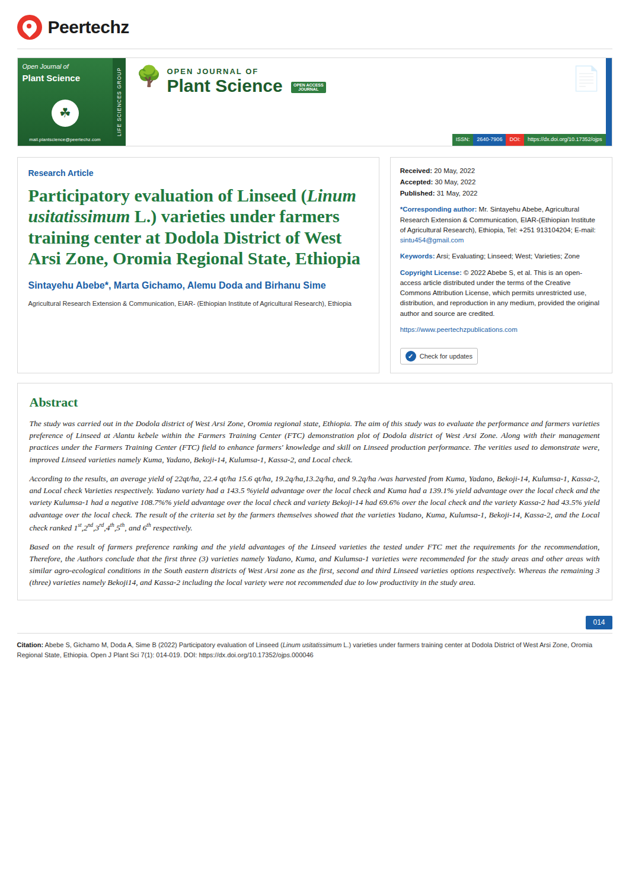Peertechz
Open Journal of
Plant Science
☘
mail.plantscience@peertechz.com
LIFE SCIENCES GROUP
📄
🌳
OPEN JOURNAL OF
Plant Science OPEN ACCESS
JOURNAL
ISSN: 2640-7906 DOI: https://dx.doi.org/10.17352/ojps
Research Article
Participatory evaluation of Linseed (Linum usitatissimum L.) varieties under farmers training center at Dodola District of West Arsi Zone, Oromia Regional State, Ethiopia
Sintayehu Abebe*, Marta Gichamo, Alemu Doda and Birhanu Sime
Agricultural Research Extension & Communication, EIAR- (Ethiopian Institute of Agricultural Research), Ethiopia
Received: 20 May, 2022
Accepted: 30 May, 2022
Published: 31 May, 2022
*Corresponding author: Mr. Sintayehu Abebe, Agricultural Research Extension & Communication, EIAR-(Ethiopian Institute of Agricultural Research), Ethiopia, Tel: +251 913104204; E-mail: sintu454@gmail.com
Keywords: Arsi; Evaluating; Linseed; West; Varieties; Zone
Copyright License: © 2022 Abebe S, et al. This is an open-access article distributed under the terms of the Creative Commons Attribution License, which permits unrestricted use, distribution, and reproduction in any medium, provided the original author and source are credited.
https://www.peertechzpublications.com
✓ Check for updates
Abstract
The study was carried out in the Dodola district of West Arsi Zone, Oromia regional state, Ethiopia. The aim of this study was to evaluate the performance and farmers varieties preference of Linseed at Alantu kebele within the Farmers Training Center (FTC) demonstration plot of Dodola district of West Arsi Zone. Along with their management practices under the Farmers Training Center (FTC) field to enhance farmers' knowledge and skill on Linseed production performance. The verities used to demonstrate were, improved Linseed varieties namely Kuma, Yadano, Bekoji-14, Kulumsa-1, Kassa-2, and Local check.
According to the results, an average yield of 22qt/ha, 22.4 qt/ha 15.6 qt/ha, 19.2q/ha,13.2q/ha, and 9.2q/ha /was harvested from Kuma, Yadano, Bekoji-14, Kulumsa-1, Kassa-2, and Local check Varieties respectively. Yadano variety had a 143.5 %yield advantage over the local check and Kuma had a 139.1% yield advantage over the local check and the variety Kulumsa-1 had a negative 108.7%% yield advantage over the local check and variety Bekoji-14 had 69.6% over the local check and the variety Kassa-2 had 43.5% yield advantage over the local check. The result of the criteria set by the farmers themselves showed that the varieties Yadano, Kuma, Kulumsa-1, Bekoji-14, Kassa-2, and the Local check ranked 1st,2nd,3rd,4th,5th, and 6th respectively.
Based on the result of farmers preference ranking and the yield advantages of the Linseed varieties the tested under FTC met the requirements for the recommendation, Therefore, the Authors conclude that the first three (3) varieties namely Yadano, Kuma, and Kulumsa-1 varieties were recommended for the study areas and other areas with similar agro-ecological conditions in the South eastern districts of West Arsi zone as the first, second and third Linseed varieties options respectively. Whereas the remaining 3 (three) varieties namely Bekoji14, and Kassa-2 including the local variety were not recommended due to low productivity in the study area.
014
Citation: Abebe S, Gichamo M, Doda A, Sime B (2022) Participatory evaluation of Linseed (Linum usitatissimum L.) varieties under farmers training center at Dodola District of West Arsi Zone, Oromia Regional State, Ethiopia. Open J Plant Sci 7(1): 014-019. DOI: https://dx.doi.org/10.17352/ojps.000046